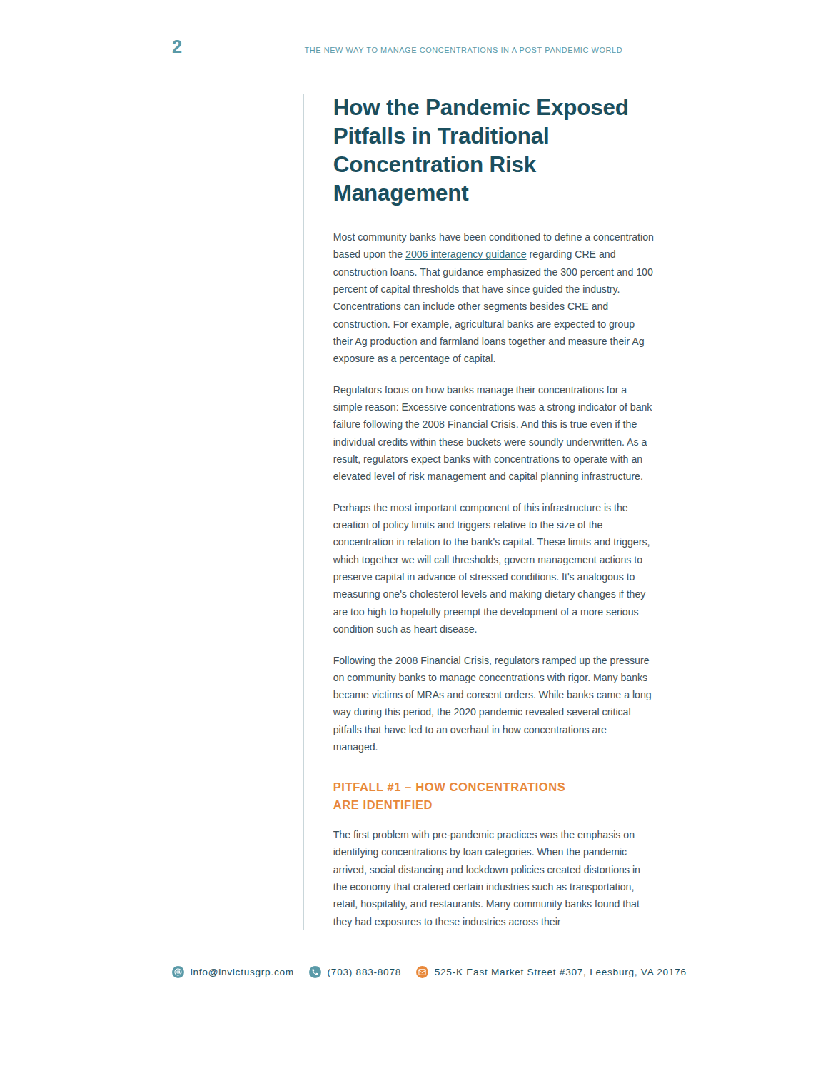2
The New Way to Manage Concentrations in a Post-Pandemic World
How the Pandemic Exposed Pitfalls in Traditional Concentration Risk Management
Most community banks have been conditioned to define a concentration based upon the 2006 interagency guidance regarding CRE and construction loans. That guidance emphasized the 300 percent and 100 percent of capital thresholds that have since guided the industry. Concentrations can include other segments besides CRE and construction. For example, agricultural banks are expected to group their Ag production and farmland loans together and measure their Ag exposure as a percentage of capital.
Regulators focus on how banks manage their concentrations for a simple reason: Excessive concentrations was a strong indicator of bank failure following the 2008 Financial Crisis. And this is true even if the individual credits within these buckets were soundly underwritten. As a result, regulators expect banks with concentrations to operate with an elevated level of risk management and capital planning infrastructure.
Perhaps the most important component of this infrastructure is the creation of policy limits and triggers relative to the size of the concentration in relation to the bank's capital. These limits and triggers, which together we will call thresholds, govern management actions to preserve capital in advance of stressed conditions. It's analogous to measuring one's cholesterol levels and making dietary changes if they are too high to hopefully preempt the development of a more serious condition such as heart disease.
Following the 2008 Financial Crisis, regulators ramped up the pressure on community banks to manage concentrations with rigor. Many banks became victims of MRAs and consent orders. While banks came a long way during this period, the 2020 pandemic revealed several critical pitfalls that have led to an overhaul in how concentrations are managed.
Pitfall #1 – How Concentrations
are Identified
The first problem with pre-pandemic practices was the emphasis on identifying concentrations by loan categories. When the pandemic arrived, social distancing and lockdown policies created distortions in the economy that cratered certain industries such as transportation, retail, hospitality, and restaurants. Many community banks found that they had exposures to these industries across their
info@invictusgrp.com (703) 883-8078 525-K East Market Street #307, Leesburg, VA 20176